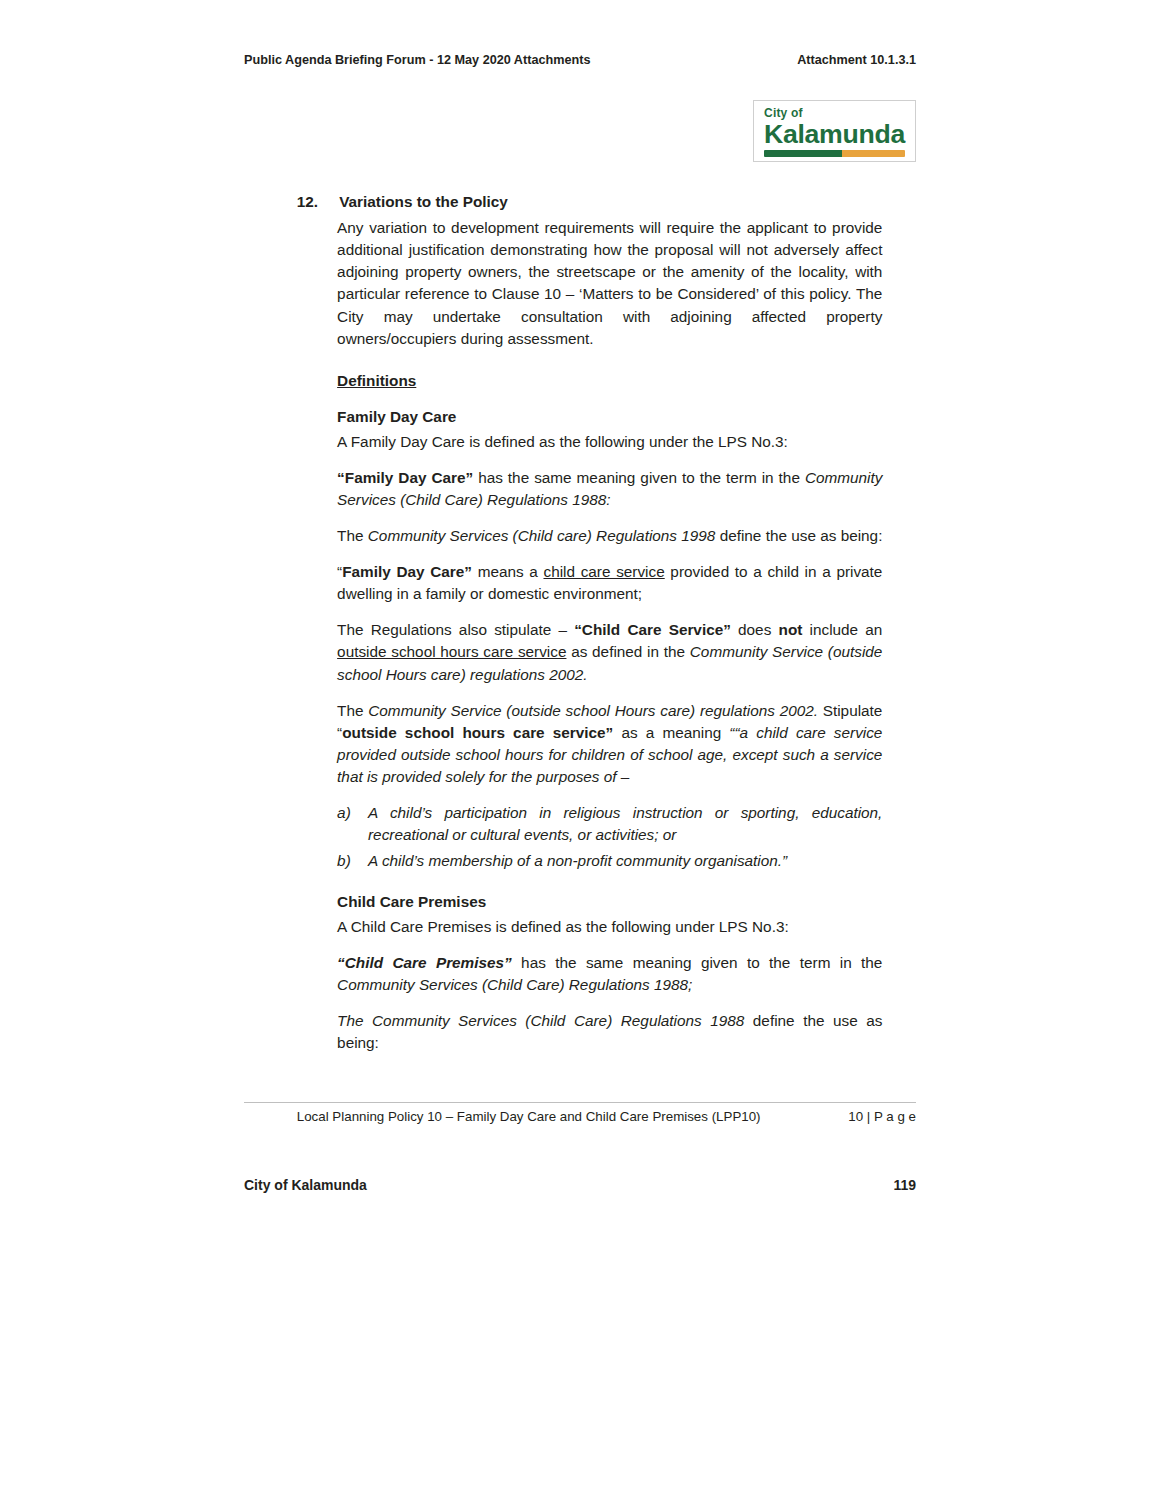Public Agenda Briefing Forum - 12 May 2020 Attachments
Attachment 10.1.3.1
City of
Kalamunda
12.
Variations to the Policy
Any variation to development requirements will require the applicant to provide additional justification demonstrating how the proposal will not adversely affect adjoining property owners, the streetscape or the amenity of the locality, with particular reference to Clause 10 – ‘Matters to be Considered’ of this policy. The City may undertake consultation with adjoining affected property owners/occupiers during assessment.
Definitions
Family Day Care
A Family Day Care is defined as the following under the LPS No.3:
“Family Day Care” has the same meaning given to the term in the Community Services (Child Care) Regulations 1988:
The Community Services (Child care) Regulations 1998 define the use as being:
“Family Day Care” means a child care service provided to a child in a private dwelling in a family or domestic environment;
The Regulations also stipulate – “Child Care Service” does not include an outside school hours care service as defined in the Community Service (outside school Hours care) regulations 2002.
The Community Service (outside school Hours care) regulations 2002. Stipulate “outside school hours care service” as a meaning ““a child care service provided outside school hours for children of school age, except such a service that is provided solely for the purposes of –
a) A child’s participation in religious instruction or sporting, education, recreational or cultural events, or activities; or
b) A child’s membership of a non-profit community organisation.”
Child Care Premises
A Child Care Premises is defined as the following under LPS No.3:
“Child Care Premises” has the same meaning given to the term in the Community Services (Child Care) Regulations 1988;
The Community Services (Child Care) Regulations 1988 define the use as being:
Local Planning Policy 10 – Family Day Care and Child Care Premises (LPP10)
10 | P a g e
City of Kalamunda
119